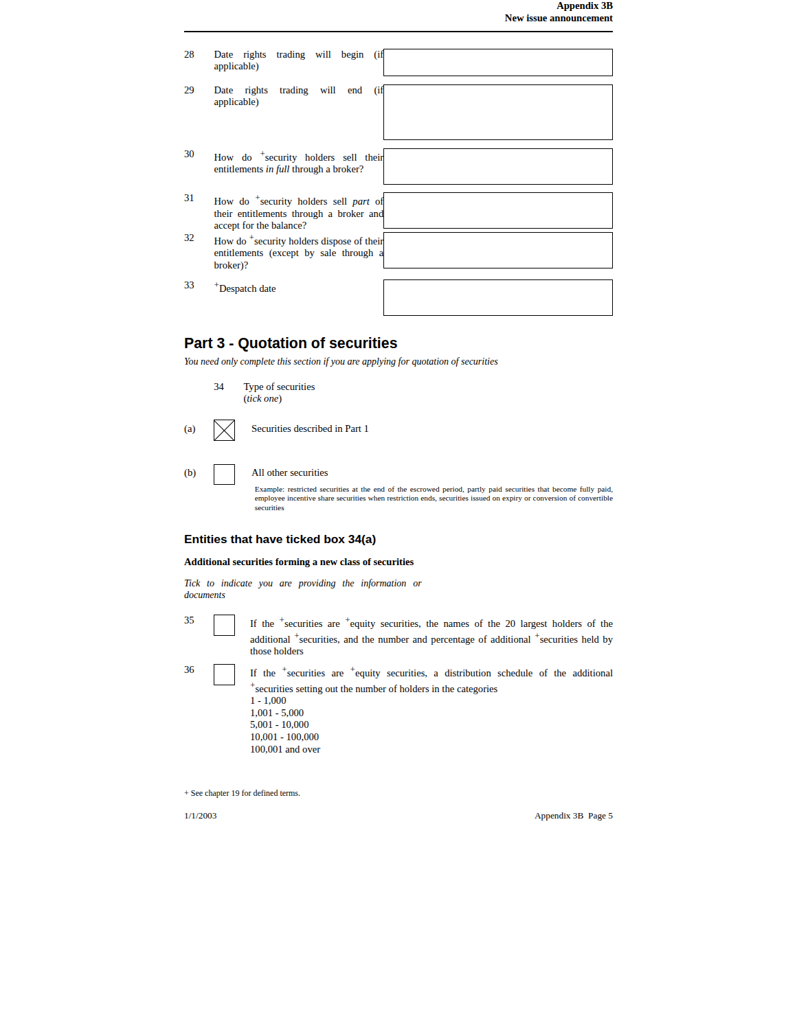Appendix 3B
New issue announcement
| 28 | Date rights trading will begin (if applicable) | |
| 29 | Date rights trading will end (if applicable) | |
| 30 | How do + security holders sell their entitlements in full through a broker? | |
| 31 | How do + security holders sell part of their entitlements through a broker and accept for the balance? | |
| 32 | How do + security holders dispose of their entitlements (except by sale through a broker)? | |
| 33 | + Despatch date | |
Part 3 - Quotation of securities
You need only complete this section if you are applying for quotation of securities
34 Type of securities
(tick one)
(a)
Securities described in Part 1
(b)
All other securities
Example: restricted securities at the end of the escrowed period, partly paid securities that become fully paid, employee incentive share securities when restriction ends, securities issued on expiry or conversion of convertible securities
Entities that have ticked box 34(a)
Additional securities forming a new class of securities
Tick to indicate you are providing the information or documents
| 35 | | If the + securities are + equity securities, the names of the 20 largest holders of the additional + securities, and the number and percentage of additional + securities held by those holders |
| 36 | | If the + securities are + equity securities, a distribution schedule of the additional + securities setting out the number of holders in the categories 1 - 1,000 1,001 - 5,000 5,001 - 10,000 10,001 - 100,000 100,001 and over |
+ See chapter 19 for defined terms.
1/1/2003 Appendix 3B Page 5